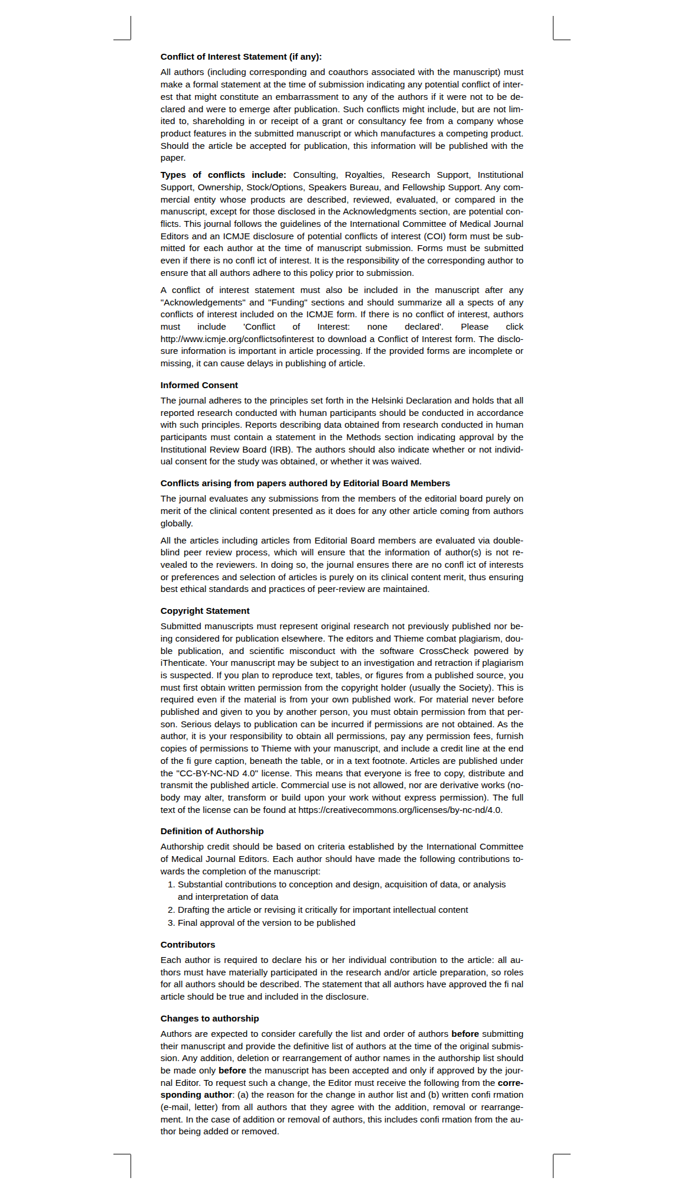Conflict of Interest Statement (if any):
All authors (including corresponding and coauthors associated with the manuscript) must make a formal statement at the time of submission indicating any potential conflict of interest that might constitute an embarrassment to any of the authors if it were not to be declared and were to emerge after publication. Such conflicts might include, but are not limited to, shareholding in or receipt of a grant or consultancy fee from a company whose product features in the submitted manuscript or which manufactures a competing product. Should the article be accepted for publication, this information will be published with the paper.
Types of conflicts include: Consulting, Royalties, Research Support, Institutional Support, Ownership, Stock/Options, Speakers Bureau, and Fellowship Support. Any commercial entity whose products are described, reviewed, evaluated, or compared in the manuscript, except for those disclosed in the Acknowledgments section, are potential conflicts. This journal follows the guidelines of the International Committee of Medical Journal Editors and an ICMJE disclosure of potential conflicts of interest (COI) form must be submitted for each author at the time of manuscript submission. Forms must be submitted even if there is no confl ict of interest. It is the responsibility of the corresponding author to ensure that all authors adhere to this policy prior to submission.
A conflict of interest statement must also be included in the manuscript after any "Acknowledgements" and "Funding" sections and should summarize all a spects of any conflicts of interest included on the ICMJE form. If there is no conflict of interest, authors must include 'Conflict of Interest: none declared'. Please click http://www.icmje.org/conflictsofinterest to download a Conflict of Interest form. The disclosure information is important in article processing. If the provided forms are incomplete or missing, it can cause delays in publishing of article.
Informed Consent
The journal adheres to the principles set forth in the Helsinki Declaration and holds that all reported research conducted with human participants should be conducted in accordance with such principles. Reports describing data obtained from research conducted in human participants must contain a statement in the Methods section indicating approval by the Institutional Review Board (IRB). The authors should also indicate whether or not individual consent for the study was obtained, or whether it was waived.
Conflicts arising from papers authored by Editorial Board Members
The journal evaluates any submissions from the members of the editorial board purely on merit of the clinical content presented as it does for any other article coming from authors globally.
All the articles including articles from Editorial Board members are evaluated via double-blind peer review process, which will ensure that the information of author(s) is not revealed to the reviewers. In doing so, the journal ensures there are no confl ict of interests or preferences and selection of articles is purely on its clinical content merit, thus ensuring best ethical standards and practices of peer-review are maintained.
Copyright Statement
Submitted manuscripts must represent original research not previously published nor being considered for publication elsewhere. The editors and Thieme combat plagiarism, double publication, and scientific misconduct with the software CrossCheck powered by iThenticate. Your manuscript may be subject to an investigation and retraction if plagiarism is suspected. If you plan to reproduce text, tables, or figures from a published source, you must first obtain written permission from the copyright holder (usually the Society). This is required even if the material is from your own published work. For material never before published and given to you by another person, you must obtain permission from that person. Serious delays to publication can be incurred if permissions are not obtained. As the author, it is your responsibility to obtain all permissions, pay any permission fees, furnish copies of permissions to Thieme with your manuscript, and include a credit line at the end of the fi gure caption, beneath the table, or in a text footnote. Articles are published under the "CC-BY-NC-ND 4.0" license. This means that everyone is free to copy, distribute and transmit the published article. Commercial use is not allowed, nor are derivative works (nobody may alter, transform or build upon your work without express permission). The full text of the license can be found at https://creativecommons.org/licenses/by-nc-nd/4.0.
Definition of Authorship
Authorship credit should be based on criteria established by the International Committee of Medical Journal Editors. Each author should have made the following contributions towards the completion of the manuscript:
Substantial contributions to conception and design, acquisition of data, or analysis and interpretation of data
Drafting the article or revising it critically for important intellectual content
Final approval of the version to be published
Contributors
Each author is required to declare his or her individual contribution to the article: all authors must have materially participated in the research and/or article preparation, so roles for all authors should be described. The statement that all authors have approved the fi nal article should be true and included in the disclosure.
Changes to authorship
Authors are expected to consider carefully the list and order of authors before submitting their manuscript and provide the definitive list of authors at the time of the original submission. Any addition, deletion or rearrangement of author names in the authorship list should be made only before the manuscript has been accepted and only if approved by the journal Editor. To request such a change, the Editor must receive the following from the corresponding author: (a) the reason for the change in author list and (b) written confi rmation (e-mail, letter) from all authors that they agree with the addition, removal or rearrangement. In the case of addition or removal of authors, this includes confi rmation from the author being added or removed.